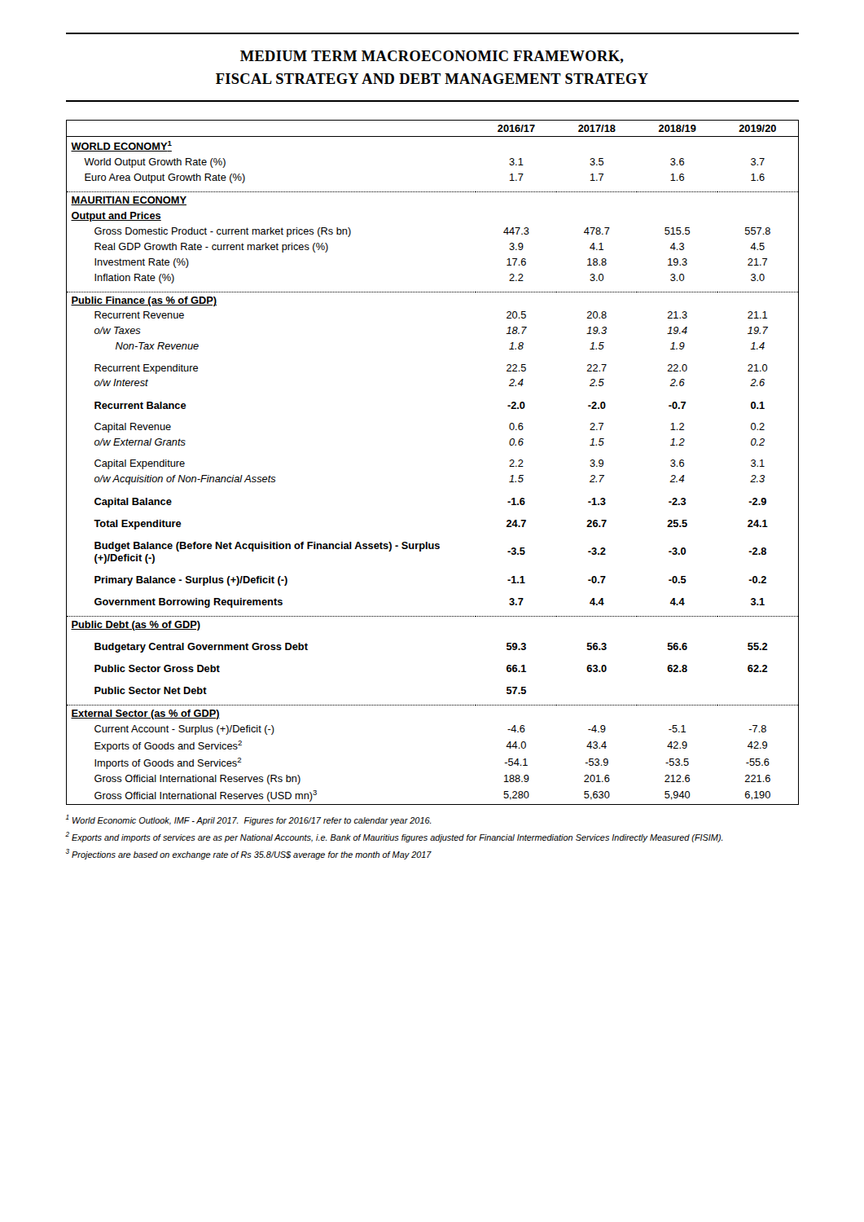MEDIUM TERM MACROECONOMIC FRAMEWORK,
FISCAL STRATEGY AND DEBT MANAGEMENT STRATEGY
| | 2016/17 | 2017/18 | 2018/19 | 2019/20 |
| --- | --- | --- | --- | --- |
| WORLD ECONOMY 1 | | | | |
| World Output Growth Rate (%) | 3.1 | 3.5 | 3.6 | 3.7 |
| Euro Area Output Growth Rate (%) | 1.7 | 1.7 | 1.6 | 1.6 |
| MAURITIAN ECONOMY | | | | |
| Output and Prices | | | | |
| Gross Domestic Product - current market prices (Rs bn) | 447.3 | 478.7 | 515.5 | 557.8 |
| Real GDP Growth Rate - current market prices (%) | 3.9 | 4.1 | 4.3 | 4.5 |
| Investment Rate (%) | 17.6 | 18.8 | 19.3 | 21.7 |
| Inflation Rate (%) | 2.2 | 3.0 | 3.0 | 3.0 |
| Public Finance (as % of GDP) | | | | |
| Recurrent Revenue | 20.5 | 20.8 | 21.3 | 21.1 |
| o/w Taxes | 18.7 | 19.3 | 19.4 | 19.7 |
| Non-Tax Revenue | 1.8 | 1.5 | 1.9 | 1.4 |
| Recurrent Expenditure | 22.5 | 22.7 | 22.0 | 21.0 |
| o/w Interest | 2.4 | 2.5 | 2.6 | 2.6 |
| Recurrent Balance | -2.0 | -2.0 | -0.7 | 0.1 |
| Capital Revenue | 0.6 | 2.7 | 1.2 | 0.2 |
| o/w External Grants | 0.6 | 1.5 | 1.2 | 0.2 |
| Capital Expenditure | 2.2 | 3.9 | 3.6 | 3.1 |
| o/w Acquisition of Non-Financial Assets | 1.5 | 2.7 | 2.4 | 2.3 |
| Capital Balance | -1.6 | -1.3 | -2.3 | -2.9 |
| Total Expenditure | 24.7 | 26.7 | 25.5 | 24.1 |
| Budget Balance (Before Net Acquisition of Financial Assets) - Surplus (+)/Deficit (-) | -3.5 | -3.2 | -3.0 | -2.8 |
| Primary Balance - Surplus (+)/Deficit (-) | -1.1 | -0.7 | -0.5 | -0.2 |
| Government Borrowing Requirements | 3.7 | 4.4 | 4.4 | 3.1 |
| Public Debt (as % of GDP) | | | | |
| Budgetary Central Government Gross Debt | 59.3 | 56.3 | 56.6 | 55.2 |
| Public Sector Gross Debt | 66.1 | 63.0 | 62.8 | 62.2 |
| Public Sector Net Debt | 57.5 | | | |
| External Sector (as % of GDP) | | | | |
| Current Account - Surplus (+)/Deficit (-) | -4.6 | -4.9 | -5.1 | -7.8 |
| Exports of Goods and Services 2 | 44.0 | 43.4 | 42.9 | 42.9 |
| Imports of Goods and Services 2 | -54.1 | -53.9 | -53.5 | -55.6 |
| Gross Official International Reserves (Rs bn) | 188.9 | 201.6 | 212.6 | 221.6 |
| Gross Official International Reserves (USD mn) 3 | 5,280 | 5,630 | 5,940 | 6,190 |
1 World Economic Outlook, IMF - April 2017. Figures for 2016/17 refer to calendar year 2016.
2 Exports and imports of services are as per National Accounts, i.e. Bank of Mauritius figures adjusted for Financial Intermediation Services Indirectly Measured (FISIM).
3 Projections are based on exchange rate of Rs 35.8/US$ average for the month of May 2017